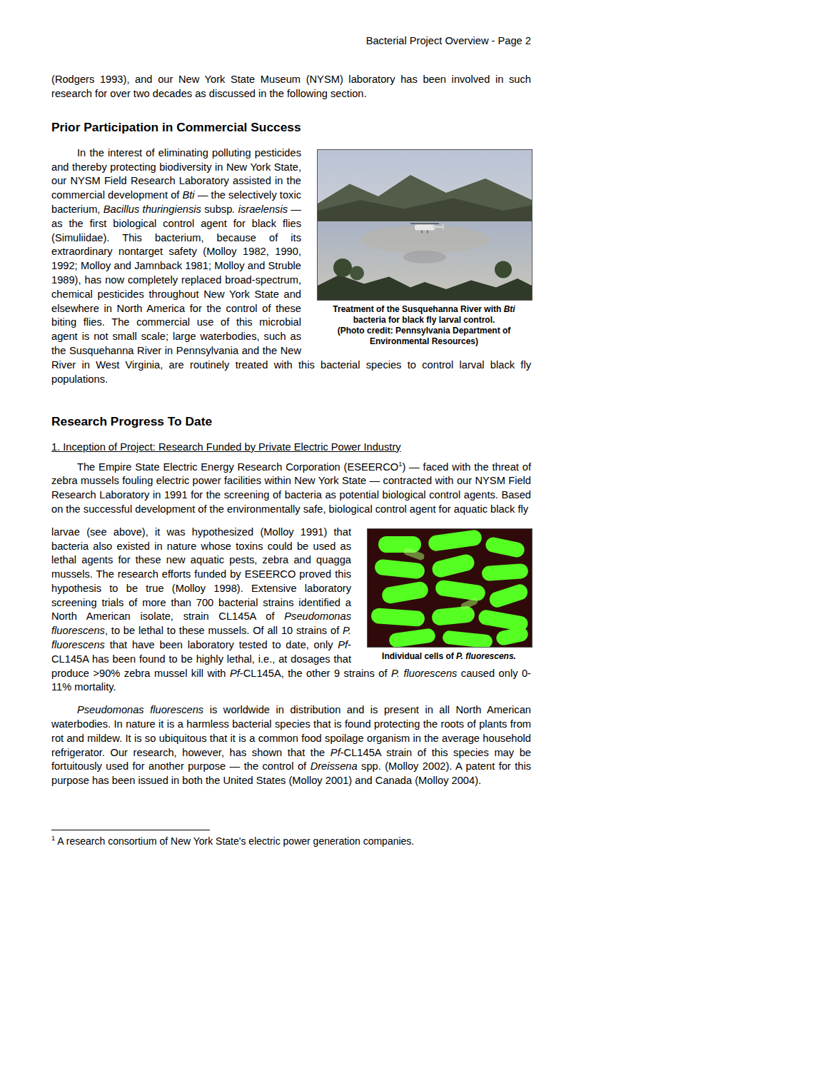Bacterial Project Overview - Page 2
(Rodgers 1993), and our New York State Museum (NYSM) laboratory has been involved in such research for over two decades as discussed in the following section.
Prior Participation in Commercial Success
Treatment of the Susquehanna River with Bti bacteria for black fly larval control.
(Photo credit: Pennsylvania Department of Environmental Resources)
In the interest of eliminating polluting pesticides and thereby protecting biodiversity in New York State, our NYSM Field Research Laboratory assisted in the commercial development of Bti — the selectively toxic bacterium, Bacillus thuringiensis subsp. israelensis — as the first biological control agent for black flies (Simuliidae). This bacterium, because of its extraordinary nontarget safety (Molloy 1982, 1990, 1992; Molloy and Jamnback 1981; Molloy and Struble 1989), has now completely replaced broad-spectrum, chemical pesticides throughout New York State and elsewhere in North America for the control of these biting flies. The commercial use of this microbial agent is not small scale; large waterbodies, such as the Susquehanna River in Pennsylvania and the New River in West Virginia, are routinely treated with this bacterial species to control larval black fly populations.
Research Progress To Date
1. Inception of Project: Research Funded by Private Electric Power Industry
The Empire State Electric Energy Research Corporation (ESEERCO1) — faced with the threat of zebra mussels fouling electric power facilities within New York State — contracted with our NYSM Field Research Laboratory in 1991 for the screening of bacteria as potential biological control agents. Based on the successful development of the environmentally safe, biological control agent for aquatic black fly
Individual cells of P. fluorescens.
larvae (see above), it was hypothesized (Molloy 1991) that bacteria also existed in nature whose toxins could be used as lethal agents for these new aquatic pests, zebra and quagga mussels. The research efforts funded by ESEERCO proved this hypothesis to be true (Molloy 1998). Extensive laboratory screening trials of more than 700 bacterial strains identified a North American isolate, strain CL145A of Pseudomonas fluorescens, to be lethal to these mussels. Of all 10 strains of P. fluorescens that have been laboratory tested to date, only Pf-CL145A has been found to be highly lethal, i.e., at dosages that produce >90% zebra mussel kill with Pf-CL145A, the other 9 strains of P. fluorescens caused only 0-11% mortality.
Pseudomonas fluorescens is worldwide in distribution and is present in all North American waterbodies. In nature it is a harmless bacterial species that is found protecting the roots of plants from rot and mildew. It is so ubiquitous that it is a common food spoilage organism in the average household refrigerator. Our research, however, has shown that the Pf-CL145A strain of this species may be fortuitously used for another purpose — the control of Dreissena spp. (Molloy 2002). A patent for this purpose has been issued in both the United States (Molloy 2001) and Canada (Molloy 2004).
1 A research consortium of New York State's electric power generation companies.